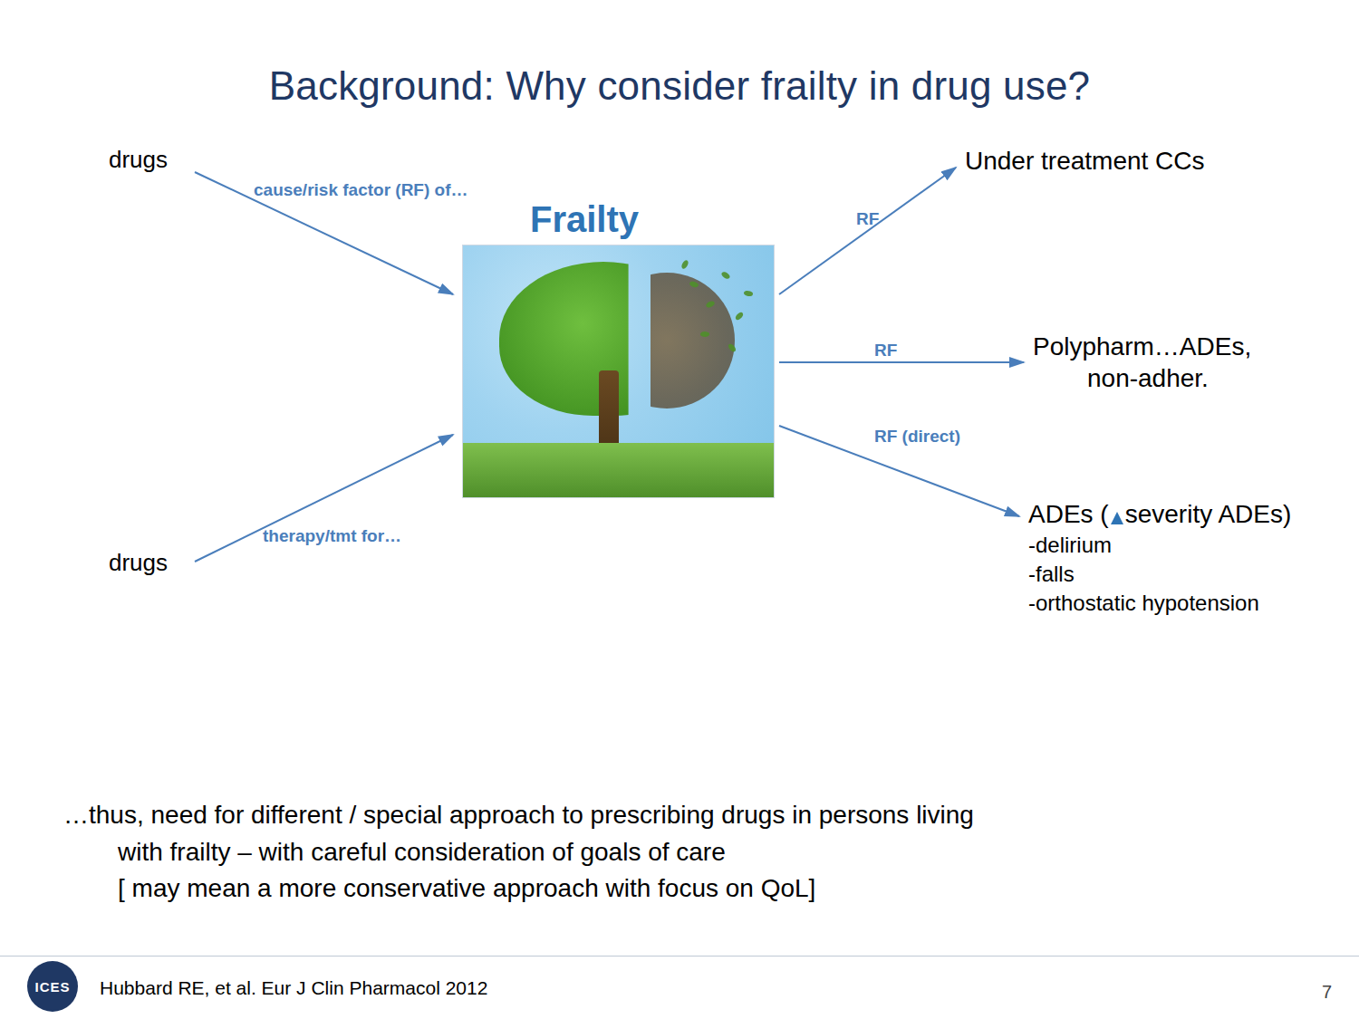Background: Why consider frailty in drug use?
drugs
cause/risk factor (RF) of…
drugs
therapy/tmt for…
Frailty
Under treatment CCs
RF
RF
Polypharm…ADEs,non-adher.
RF (direct)
ADEs ( severity ADEs) -delirium -falls -orthostatic hypotension
…thus, need for different / special approach to prescribing drugs in persons living with frailty – with careful consideration of goals of care [ may mean a more conservative approach with focus on QoL]
ICES
Hubbard RE, et al. Eur J Clin Pharmacol 2012
7